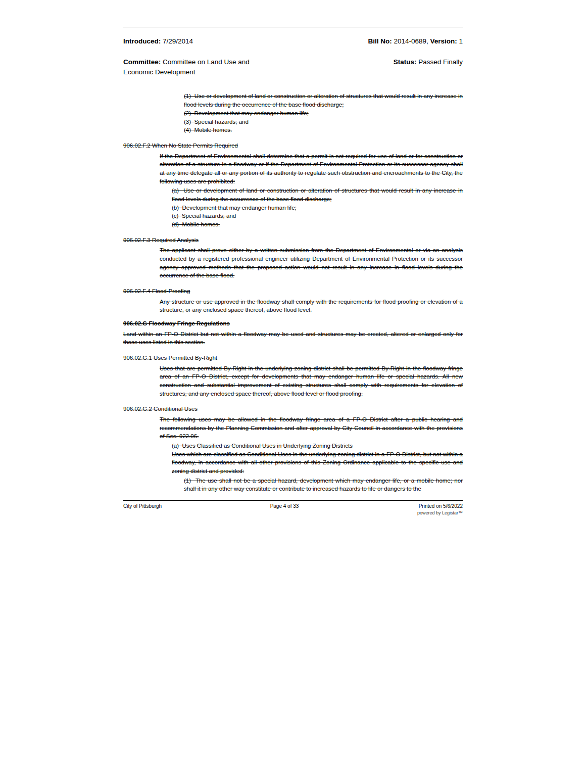| Introduced: 7/29/2014 | Bill No: 2014-0689, Version: 1 |
| Committee: Committee on Land Use and Economic Development | Status: Passed Finally |
(1) Use or development of land or construction or alteration of structures that would result in any increase in flood levels during the occurrence of the base flood discharge;
(2) Development that may endanger human life;
(3) Special hazards; and
(4) Mobile homes.
906.02.F.2 When No State Permits Required
If the Department of Environmental shall determine that a permit is not required for use of land or for construction or alteration of a structure in a floodway or if the Department of Environmental Protection or its successor agency shall at any time delegate all or any portion of its authority to regulate such obstruction and encroachments to the City, the following uses are prohibited:
(a) Use or development of land or construction or alteration of structures that would result in any increase in flood levels during the occurrence of the base flood discharge;
(b) Development that may endanger human life;
(c) Special hazards; and
(d) Mobile homes.
906.02.F.3 Required Analysis
The applicant shall prove either by a written submission from the Department of Environmental or via an analysis conducted by a registered professional engineer utilizing Department of Environmental Protection or its successor agency approved methods that the proposed action would not result in any increase in flood levels during the occurrence of the base flood.
906.02.F.4 Flood-Proofing
Any structure or use approved in the floodway shall comply with the requirements for flood proofing or elevation of a structure, or any enclosed space thereof, above flood level.
906.02.G Floodway Fringe Regulations
Land within an FP-O District but not within a floodway may be used and structures may be erected, altered or enlarged only for those uses listed in this section.
906.02.G.1 Uses Permitted By-Right
Uses that are permitted By-Right in the underlying zoning district shall be permitted By-Right in the floodway fringe area of an FP-O District, except for developments that may endanger human life or special hazards. All new construction and substantial improvement of existing structures shall comply with requirements for elevation of structures, and any enclosed space thereof, above flood level or flood proofing.
906.02.G.2 Conditional Uses
The following uses may be allowed in the floodway fringe area of a FP-O District after a public hearing and recommendations by the Planning Commission and after approval by City Council in accordance with the provisions of Sec. 922.06.
(a) Uses Classified as Conditional Uses in Underlying Zoning Districts
Uses which are classified as Conditional Uses in the underlying zoning district in a FP-O District, but not within a floodway, in accordance with all other provisions of this Zoning Ordinance applicable to the specific use and zoning district and provided:
(1) The use shall not be a special hazard, development which may endanger life, or a mobile home; nor shall it in any other way constitute or contribute to increased hazards to life or dangers to the
| City of Pittsburgh | Page 4 of 33 | Printed on 5/6/2022 |
| powered by Legistar™ |